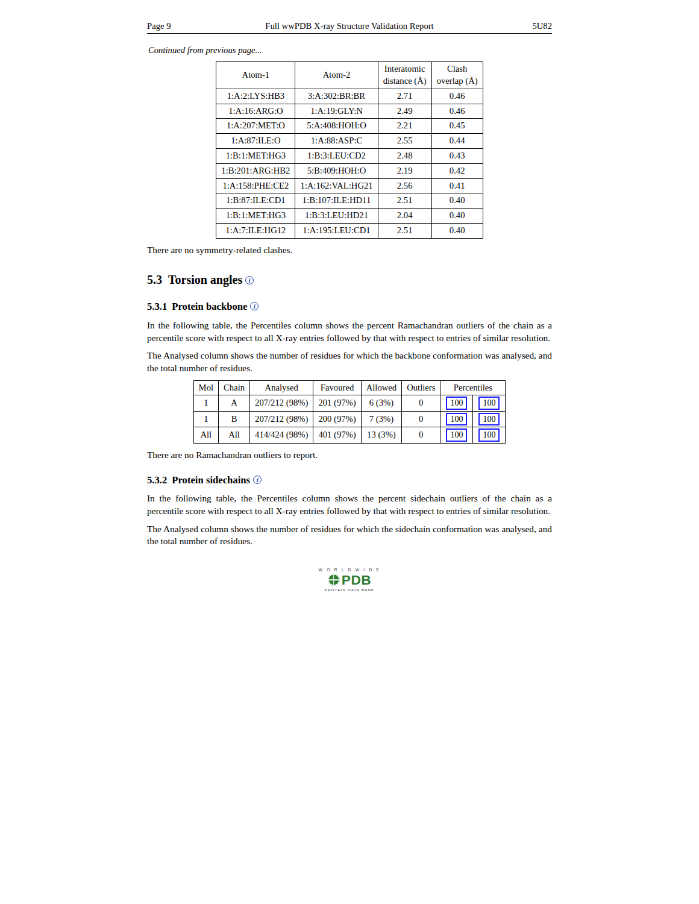Page 9
Full wwPDB X-ray Structure Validation Report
5U82
Continued from previous page...
| Atom-1 | Atom-2 | Interatomic distance (Å) | Clash overlap (Å) |
| --- | --- | --- | --- |
| 1:A:2:LYS:HB3 | 3:A:302:BR:BR | 2.71 | 0.46 |
| 1:A:16:ARG:O | 1:A:19:GLY:N | 2.49 | 0.46 |
| 1:A:207:MET:O | 5:A:408:HOH:O | 2.21 | 0.45 |
| 1:A:87:ILE:O | 1:A:88:ASP:C | 2.55 | 0.44 |
| 1:B:1:MET:HG3 | 1:B:3:LEU:CD2 | 2.48 | 0.43 |
| 1:B:201:ARG:HB2 | 5:B:409:HOH:O | 2.19 | 0.42 |
| 1:A:158:PHE:CE2 | 1:A:162:VAL:HG21 | 2.56 | 0.41 |
| 1:B:87:ILE:CD1 | 1:B:107:ILE:HD11 | 2.51 | 0.40 |
| 1:B:1:MET:HG3 | 1:B:3:LEU:HD21 | 2.04 | 0.40 |
| 1:A:7:ILE:HG12 | 1:A:195:LEU:CD1 | 2.51 | 0.40 |
There are no symmetry-related clashes.
5.3 Torsion anglesi
5.3.1 Protein backbonei
In the following table, the Percentiles column shows the percent Ramachandran outliers of the chain as a percentile score with respect to all X-ray entries followed by that with respect to entries of similar resolution.
The Analysed column shows the number of residues for which the backbone conformation was analysed, and the total number of residues.
| Mol | Chain | Analysed | Favoured | Allowed | Outliers | Percentiles |
| --- | --- | --- | --- | --- | --- | --- |
| 1 | A | 207/212 (98%) | 201 (97%) | 6 (3%) | 0 | 100 | 100 |
| 1 | B | 207/212 (98%) | 200 (97%) | 7 (3%) | 0 | 100 | 100 |
| All | All | 414/424 (98%) | 401 (97%) | 13 (3%) | 0 | 100 | 100 |
There are no Ramachandran outliers to report.
5.3.2 Protein sidechainsi
In the following table, the Percentiles column shows the percent sidechain outliers of the chain as a percentile score with respect to all X-ray entries followed by that with respect to entries of similar resolution.
The Analysed column shows the number of residues for which the sidechain conformation was analysed, and the total number of residues.
W O R L D W I D E
PDB
PROTEIN DATA BANK